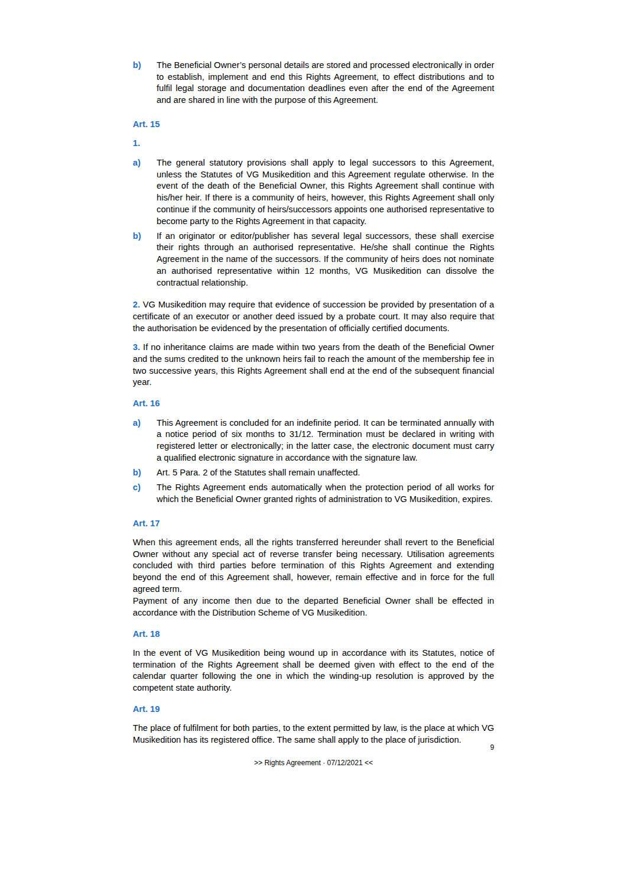b)
The Beneficial Owner’s personal details are stored and processed electronically in order to establish, implement and end this Rights Agreement, to effect distributions and to fulfil legal storage and documentation deadlines even after the end of the Agreement and are shared in line with the purpose of this Agreement.
Art. 15
1.
a)
The general statutory provisions shall apply to legal successors to this Agreement, unless the Statutes of VG Musikedition and this Agreement regulate otherwise. In the event of the death of the Beneficial Owner, this Rights Agreement shall continue with his/her heir. If there is a community of heirs, however, this Rights Agreement shall only continue if the community of heirs/successors appoints one authorised representative to become party to the Rights Agreement in that capacity.
b)
If an originator or editor/publisher has several legal successors, these shall exercise their rights through an authorised representative. He/she shall continue the Rights Agreement in the name of the successors. If the community of heirs does not nominate an authorised representative within 12 months, VG Musikedition can dissolve the contractual relationship.
2. VG Musikedition may require that evidence of succession be provided by presentation of a certificate of an executor or another deed issued by a probate court. It may also require that the authorisation be evidenced by the presentation of officially certified documents.
3. If no inheritance claims are made within two years from the death of the Beneficial Owner and the sums credited to the unknown heirs fail to reach the amount of the membership fee in two successive years, this Rights Agreement shall end at the end of the subsequent financial year.
Art. 16
a)
This Agreement is concluded for an indefinite period. It can be terminated annually with a notice period of six months to 31/12. Termination must be declared in writing with registered letter or electronically; in the latter case, the electronic document must carry a qualified electronic signature in accordance with the signature law.
b)
Art. 5 Para. 2 of the Statutes shall remain unaffected.
c)
The Rights Agreement ends automatically when the protection period of all works for which the Beneficial Owner granted rights of administration to VG Musikedition, expires.
Art. 17
When this agreement ends, all the rights transferred hereunder shall revert to the Beneficial Owner without any special act of reverse transfer being necessary. Utilisation agreements concluded with third parties before termination of this Rights Agreement and extending beyond the end of this Agreement shall, however, remain effective and in force for the full agreed term.
Payment of any income then due to the departed Beneficial Owner shall be effected in accordance with the Distribution Scheme of VG Musikedition.
Art. 18
In the event of VG Musikedition being wound up in accordance with its Statutes, notice of termination of the Rights Agreement shall be deemed given with effect to the end of the calendar quarter following the one in which the winding-up resolution is approved by the competent state authority.
Art. 19
The place of fulfilment for both parties, to the extent permitted by law, is the place at which VG Musikedition has its registered office. The same shall apply to the place of jurisdiction.
9
>> Rights Agreement · 07/12/2021 <<